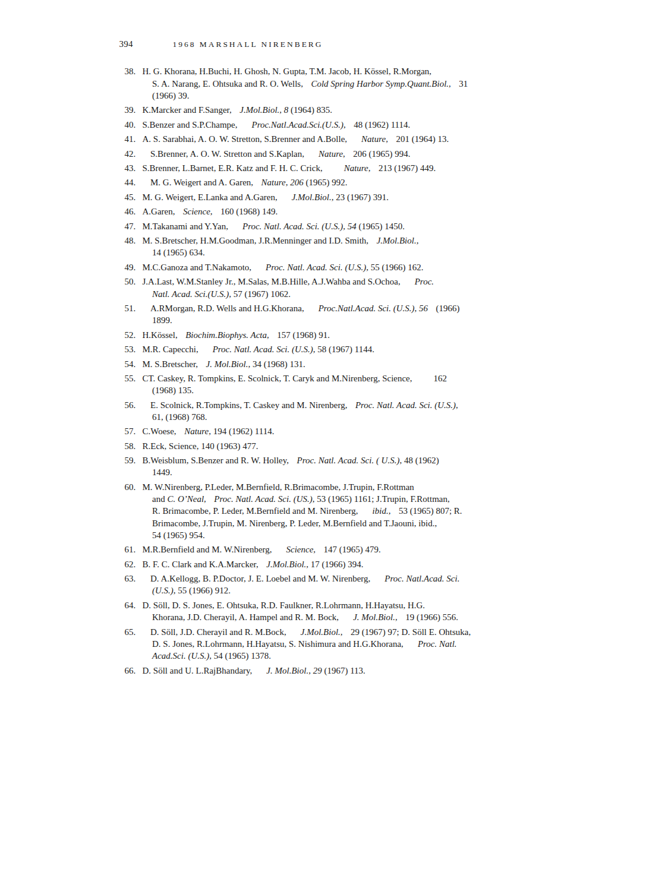394
1968 Marshall Nirenberg
38. H. G. Khorana, H.Buchi, H. Ghosh, N. Gupta, T.M. Jacob, H. Kössel, R.Morgan, S. A. Narang, E. Ohtsuka and R. O. Wells, Cold Spring Harbor Symp.Quant.Biol., 31 (1966) 39.
39. K.Marcker and F.Sanger, J.Mol.Biol., 8 (1964) 835.
40. S.Benzer and S.P.Champe, Proc.Natl.Acad.Sci.(U.S.), 48 (1962) 1114.
41. A. S. Sarabhai, A. O. W. Stretton, S.Brenner and A.Bolle, Nature, 201 (1964) 13.
42. S.Brenner, A. O. W. Stretton and S.Kaplan, Nature, 206 (1965) 994.
43. S.Brenner, L.Barnet, E.R. Katz and F. H. C. Crick, Nature, 213 (1967) 449.
44. M. G. Weigert and A. Garen, Nature, 206 (1965) 992.
45. M. G. Weigert, E.Lanka and A.Garen, J.Mol.Biol., 23 (1967) 391.
46. A.Garen, Science, 160 (1968) 149.
47. M.Takanami and Y.Yan, Proc. Natl. Acad. Sci. (U.S.), 54 (1965) 1450.
48. M. S.Bretscher, H.M.Goodman, J.R.Menninger and I.D. Smith, J.Mol.Biol., 14 (1965) 634.
49. M.C.Ganoza and T.Nakamoto, Proc. Natl. Acad. Sci. (U.S.), 55 (1966) 162.
50. J.A.Last, W.M.Stanley Jr., M.Salas, M.B.Hille, A.J.Wahba and S.Ochoa, Proc. Natl. Acad. Sci.(U.S.), 57 (1967) 1062.
51. A.RMorgan, R.D. Wells and H.G.Khorana, Proc.Natl.Acad. Sci. (U.S.), 56 (1966) 1899.
52. H.Kössel, Biochim.Biophys. Acta, 157 (1968) 91.
53. M.R. Capecchi, Proc. Natl. Acad. Sci. (U.S.), 58 (1967) 1144.
54. M. S.Bretscher, J. Mol.Biol., 34 (1968) 131.
55. CT. Caskey, R. Tompkins, E. Scolnick, T. Caryk and M.Nirenberg, Science, 162 (1968) 135.
56. E. Scolnick, R.Tompkins, T. Caskey and M. Nirenberg, Proc. Natl. Acad. Sci. (U.S.), 61, (1968) 768.
57. C.Woese, Nature, 194 (1962) 1114.
58. R.Eck, Science, 140 (1963) 477.
59. B.Weisblum, S.Benzer and R. W. Holley, Proc. Natl. Acad. Sci. ( U.S.), 48 (1962) 1449.
60. M. W.Nirenberg, P.Leder, M.Bernfield, R.Brimacombe, J.Trupin, F.Rottman and C. O’Neal, Proc. Natl. Acad. Sci. (US.), 53 (1965) 1161; J.Trupin, F.Rottman, R. Brimacombe, P. Leder, M.Bernfield and M. Nirenberg, ibid., 53 (1965) 807; R. Brimacombe, J.Trupin, M. Nirenberg, P. Leder, M.Bernfield and T.Jaouni, ibid., 54 (1965) 954.
61. M.R.Bernfield and M. W.Nirenberg, Science, 147 (1965) 479.
62. B. F. C. Clark and K.A.Marcker, J.Mol.Biol., 17 (1966) 394.
63. D. A.Kellogg, B. P.Doctor, J. E. Loebel and M. W. Nirenberg, Proc. Natl.Acad. Sci. (U.S.), 55 (1966) 912.
64. D. Söll, D. S. Jones, E. Ohtsuka, R.D. Faulkner, R.Lohrmann, H.Hayatsu, H.G. Khorana, J.D. Cherayil, A. Hampel and R. M. Bock, J. Mol.Biol., 19 (1966) 556.
65. D. Söll, J.D. Cherayil and R. M.Bock, J.Mol.Biol., 29 (1967) 97; D. Söll E. Ohtsuka, D. S. Jones, R.Lohrmann, H.Hayatsu, S. Nishimura and H.G.Khorana, Proc. Natl. Acad.Sci. (U.S.), 54 (1965) 1378.
66. D. Söll and U. L.RajBhandary, J. Mol.Biol., 29 (1967) 113.